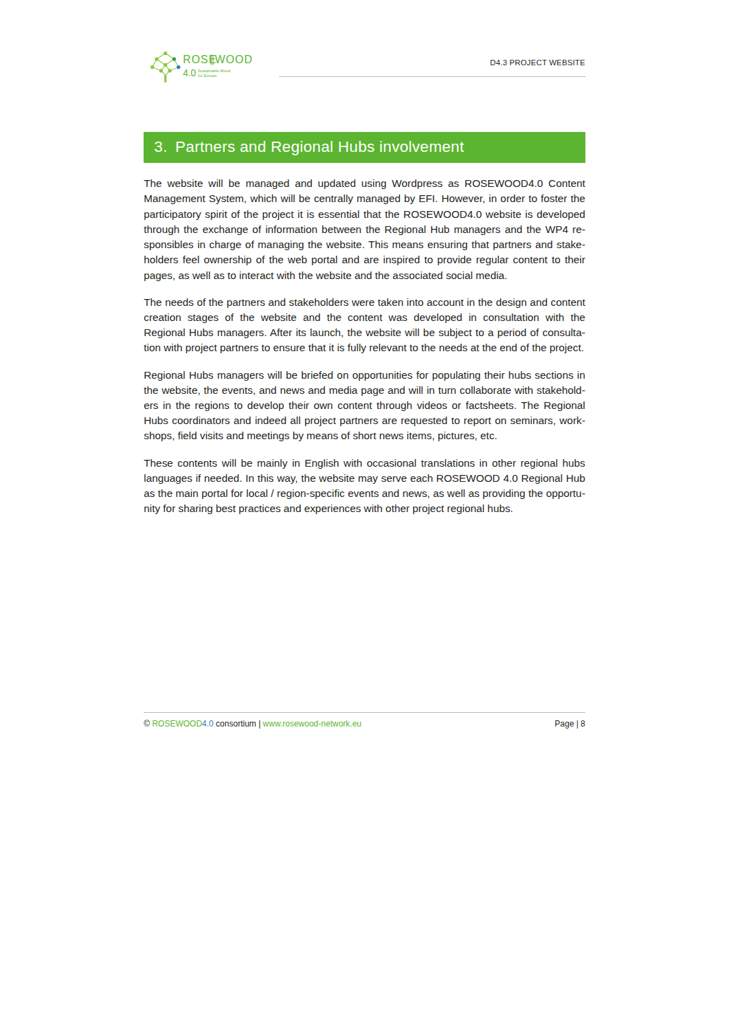ROSE WOOD 4.0 Sustainable Wood for Europe
D4.3 PROJECT WEBSITE
3. Partners and Regional Hubs involvement
The website will be managed and updated using Wordpress as ROSEWOOD4.0 Content Management System, which will be centrally managed by EFI. However, in order to foster the participatory spirit of the project it is essential that the ROSEWOOD4.0 website is developed through the exchange of information between the Regional Hub managers and the WP4 responsibles in charge of managing the website. This means ensuring that partners and stakeholders feel ownership of the web portal and are inspired to provide regular content to their pages, as well as to interact with the website and the associated social media.
The needs of the partners and stakeholders were taken into account in the design and content creation stages of the website and the content was developed in consultation with the Regional Hubs managers. After its launch, the website will be subject to a period of consultation with project partners to ensure that it is fully relevant to the needs at the end of the project.
Regional Hubs managers will be briefed on opportunities for populating their hubs sections in the website, the events, and news and media page and will in turn collaborate with stakeholders in the regions to develop their own content through videos or factsheets. The Regional Hubs coordinators and indeed all project partners are requested to report on seminars, workshops, field visits and meetings by means of short news items, pictures, etc.
These contents will be mainly in English with occasional translations in other regional hubs languages if needed. In this way, the website may serve each ROSEWOOD 4.0 Regional Hub as the main portal for local / region-specific events and news, as well as providing the opportunity for sharing best practices and experiences with other project regional hubs.
© ROSEWOOD 4.0 consortium | www.rosewood-network.eu
Page | 8